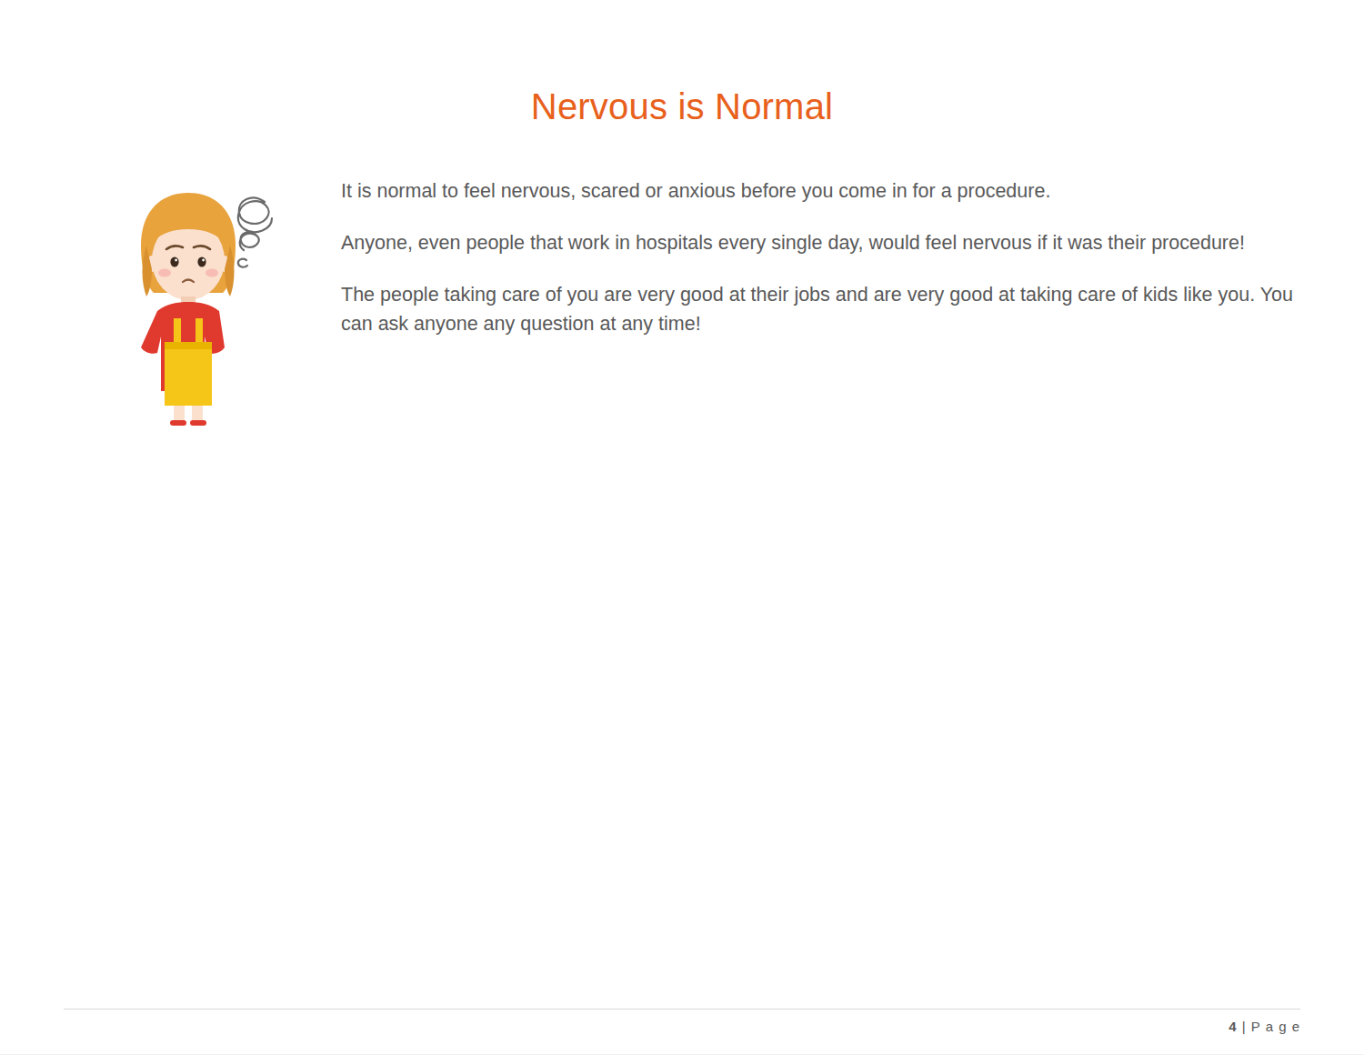Nervous is Normal
It is normal to feel nervous, scared or anxious before you come in for a procedure.
Anyone, even people that work in hospitals every single day, would feel nervous if it was their procedure!
The people taking care of you are very good at their jobs and are very good at taking care of kids like you. You can ask anyone any question at any time!
4 | P a g e